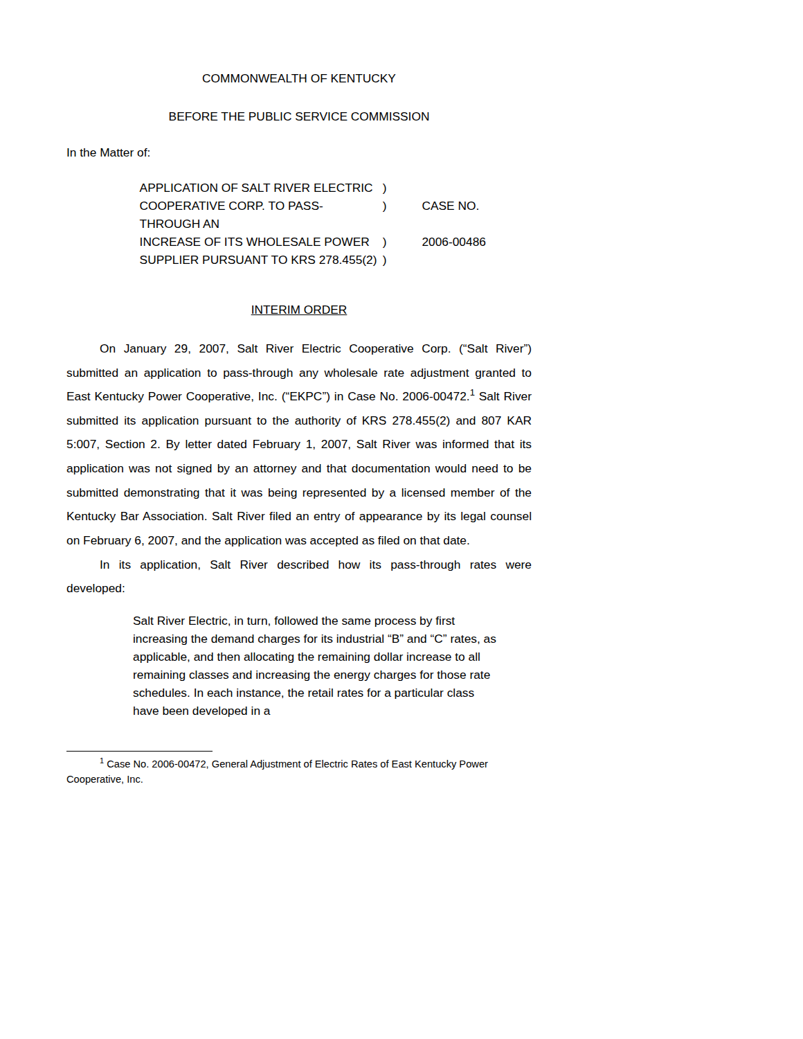COMMONWEALTH OF KENTUCKY
BEFORE THE PUBLIC SERVICE COMMISSION
In the Matter of:
| APPLICATION OF SALT RIVER ELECTRIC | ) | |
| COOPERATIVE CORP. TO PASS-THROUGH AN | ) | CASE NO. |
| INCREASE OF ITS WHOLESALE POWER | ) | 2006-00486 |
| SUPPLIER PURSUANT TO KRS 278.455(2) | ) | |
INTERIM ORDER
On January 29, 2007, Salt River Electric Cooperative Corp. (“Salt River”) submitted an application to pass-through any wholesale rate adjustment granted to East Kentucky Power Cooperative, Inc. (“EKPC”) in Case No. 2006-00472.1 Salt River submitted its application pursuant to the authority of KRS 278.455(2) and 807 KAR 5:007, Section 2. By letter dated February 1, 2007, Salt River was informed that its application was not signed by an attorney and that documentation would need to be submitted demonstrating that it was being represented by a licensed member of the Kentucky Bar Association. Salt River filed an entry of appearance by its legal counsel on February 6, 2007, and the application was accepted as filed on that date.
In its application, Salt River described how its pass-through rates were developed:
Salt River Electric, in turn, followed the same process by first increasing the demand charges for its industrial “B” and “C” rates, as applicable, and then allocating the remaining dollar increase to all remaining classes and increasing the energy charges for those rate schedules. In each instance, the retail rates for a particular class have been developed in a
1 Case No. 2006-00472, General Adjustment of Electric Rates of East Kentucky Power Cooperative, Inc.